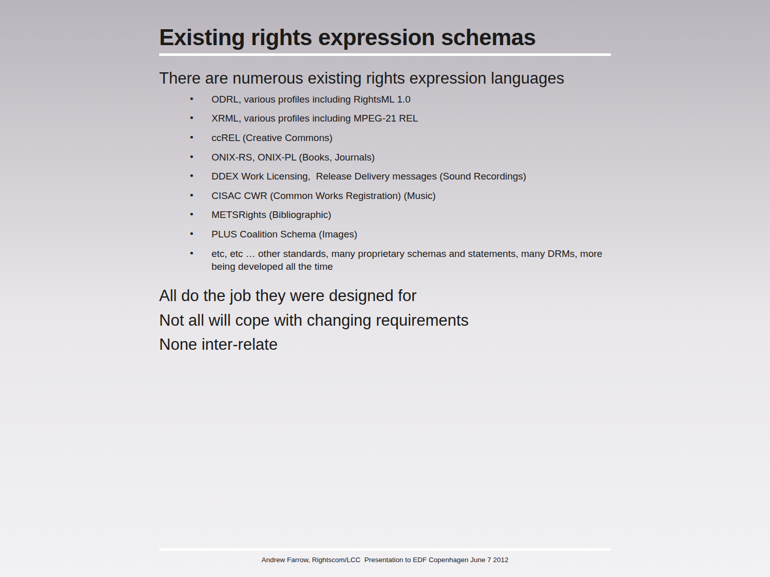Existing rights expression schemas
There are numerous existing rights expression languages
ODRL, various profiles including RightsML 1.0
XRML, various profiles including MPEG-21 REL
ccREL (Creative Commons)
ONIX-RS, ONIX-PL (Books, Journals)
DDEX Work Licensing, Release Delivery messages (Sound Recordings)
CISAC CWR (Common Works Registration) (Music)
METSRights (Bibliographic)
PLUS Coalition Schema (Images)
etc, etc … other standards, many proprietary schemas and statements, many DRMs, more being developed all the time
All do the job they were designed for
Not all will cope with changing requirements
None inter-relate
Andrew Farrow, Rightscom/LCC Presentation to EDF Copenhagen June 7 2012